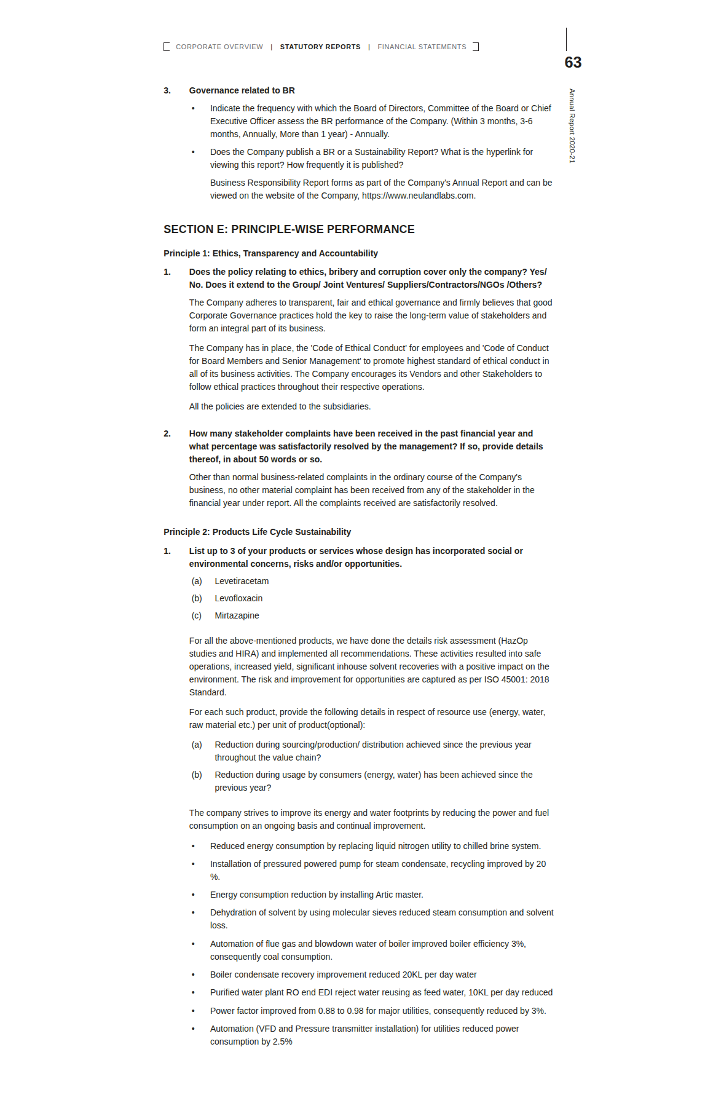63
Annual Report 2020-21
CORPORATE OVERVIEW | STATUTORY REPORTS | FINANCIAL STATEMENTS
3.
Governance related to BR
•
Indicate the frequency with which the Board of Directors, Committee of the Board or Chief Executive Officer assess the BR performance of the Company. (Within 3 months, 3-6 months, Annually, More than 1 year) - Annually.
•
Does the Company publish a BR or a Sustainability Report? What is the hyperlink for viewing this report? How frequently it is published?
Business Responsibility Report forms as part of the Company's Annual Report and can be viewed on the website of the Company, https://www.neulandlabs.com.
SECTION E: PRINCIPLE-WISE PERFORMANCE
Principle 1: Ethics, Transparency and Accountability
1.
Does the policy relating to ethics, bribery and corruption cover only the company? Yes/ No. Does it extend to the Group/ Joint Ventures/ Suppliers/Contractors/NGOs /Others?
The Company adheres to transparent, fair and ethical governance and firmly believes that good Corporate Governance practices hold the key to raise the long-term value of stakeholders and form an integral part of its business.
The Company has in place, the 'Code of Ethical Conduct' for employees and 'Code of Conduct for Board Members and Senior Management' to promote highest standard of ethical conduct in all of its business activities. The Company encourages its Vendors and other Stakeholders to follow ethical practices throughout their respective operations.
All the policies are extended to the subsidiaries.
2.
How many stakeholder complaints have been received in the past financial year and what percentage was satisfactorily resolved by the management? If so, provide details thereof, in about 50 words or so.
Other than normal business-related complaints in the ordinary course of the Company's business, no other material complaint has been received from any of the stakeholder in the financial year under report. All the complaints received are satisfactorily resolved.
Principle 2: Products Life Cycle Sustainability
1.
List up to 3 of your products or services whose design has incorporated social or environmental concerns, risks and/or opportunities.
(a)
Levetiracetam
(b)
Levofloxacin
(c)
Mirtazapine
For all the above-mentioned products, we have done the details risk assessment (HazOp studies and HIRA) and implemented all recommendations. These activities resulted into safe operations, increased yield, significant inhouse solvent recoveries with a positive impact on the environment. The risk and improvement for opportunities are captured as per ISO 45001: 2018 Standard.
For each such product, provide the following details in respect of resource use (energy, water, raw material etc.) per unit of product(optional):
(a)
Reduction during sourcing/production/ distribution achieved since the previous year throughout the value chain?
(b)
Reduction during usage by consumers (energy, water) has been achieved since the previous year?
The company strives to improve its energy and water footprints by reducing the power and fuel consumption on an ongoing basis and continual improvement.
•
Reduced energy consumption by replacing liquid nitrogen utility to chilled brine system.
•
Installation of pressured powered pump for steam condensate, recycling improved by 20 %.
•
Energy consumption reduction by installing Artic master.
•
Dehydration of solvent by using molecular sieves reduced steam consumption and solvent loss.
•
Automation of flue gas and blowdown water of boiler improved boiler efficiency 3%, consequently coal consumption.
•
Boiler condensate recovery improvement reduced 20KL per day water
•
Purified water plant RO end EDI reject water reusing as feed water, 10KL per day reduced
•
Power factor improved from 0.88 to 0.98 for major utilities, consequently reduced by 3%.
•
Automation (VFD and Pressure transmitter installation) for utilities reduced power consumption by 2.5%